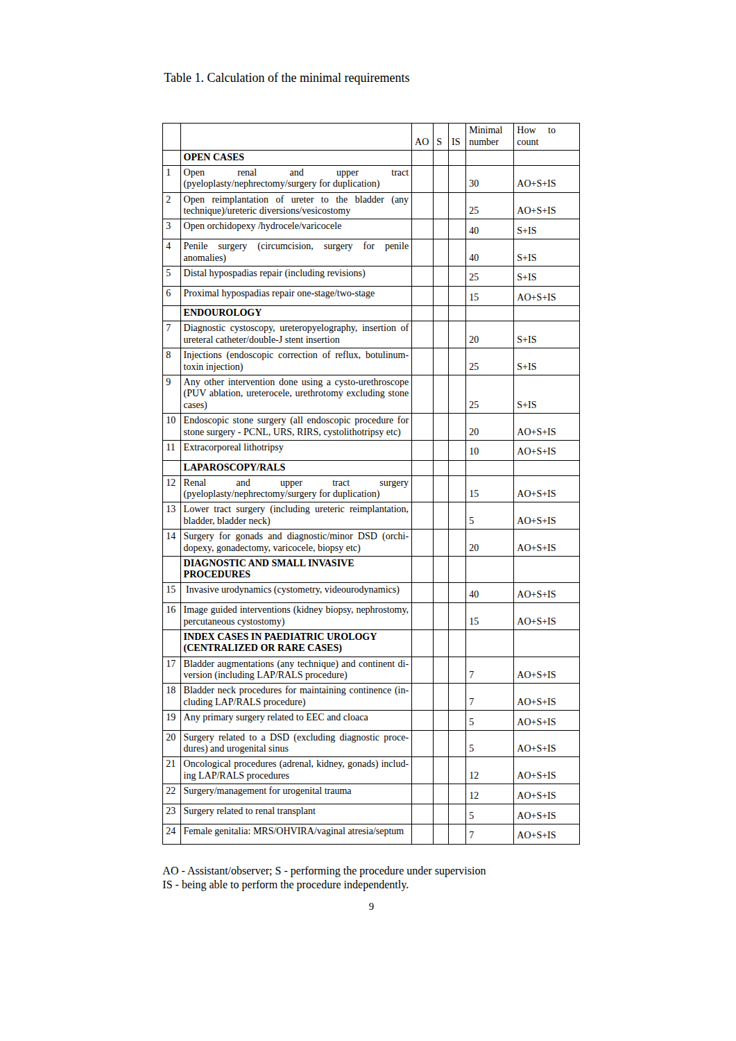Table 1. Calculation of the minimal requirements
| | | AO | S | IS | Minimal number | How to count |
| --- | --- | --- | --- | --- | --- | --- |
| | Open cases | | | | | |
| 1 | Open renal and upper tract (pyeloplasty/nephrectomy/surgery for duplication) | | | | 30 | AO+S+IS |
| 2 | Open reimplantation of ureter to the bladder (any technique)/ureteric diversions/vesicostomy | | | | 25 | AO+S+IS |
| 3 | Open orchidopexy /hydrocele/varicocele | | | | 40 | S+IS |
| 4 | Penile surgery (circumcision, surgery for penile anomalies) | | | | 40 | S+IS |
| 5 | Distal hypospadias repair (including revisions) | | | | 25 | S+IS |
| 6 | Proximal hypospadias repair one-stage/two-stage | | | | 15 | AO+S+IS |
| | Endourology | | | | | |
| 7 | Diagnostic cystoscopy, ureteropyelography, insertion of ureteral catheter/double-J stent insertion | | | | 20 | S+IS |
| 8 | Injections (endoscopic correction of reflux, botulinum-toxin injection) | | | | 25 | S+IS |
| 9 | Any other intervention done using a cysto-urethroscope (PUV ablation, ureterocele, urethrotomy excluding stone cases) | | | | 25 | S+IS |
| 10 | Endoscopic stone surgery (all endoscopic procedure for stone surgery - PCNL, URS, RIRS, cystolithotripsy etc) | | | | 20 | AO+S+IS |
| 11 | Extracorporeal lithotripsy | | | | 10 | AO+S+IS |
| | Laparoscopy/RALS | | | | | |
| 12 | Renal and upper tract surgery (pyeloplasty/nephrectomy/surgery for duplication) | | | | 15 | AO+S+IS |
| 13 | Lower tract surgery (including ureteric reimplantation, bladder, bladder neck) | | | | 5 | AO+S+IS |
| 14 | Surgery for gonads and diagnostic/minor DSD (orchidopexy, gonadectomy, varicocele, biopsy etc) | | | | 20 | AO+S+IS |
| | Diagnostic and small invasive procedures | | | | | |
| 15 | Invasive urodynamics (cystometry, videourodynamics) | | | | 40 | AO+S+IS |
| 16 | Image guided interventions (kidney biopsy, nephrostomy, percutaneous cystostomy) | | | | 15 | AO+S+IS |
| | Index cases in paediatric urology (centralized or rare cases) | | | | | |
| 17 | Bladder augmentations (any technique) and continent diversion (including LAP/RALS procedure) | | | | 7 | AO+S+IS |
| 18 | Bladder neck procedures for maintaining continence (including LAP/RALS procedure) | | | | 7 | AO+S+IS |
| 19 | Any primary surgery related to EEC and cloaca | | | | 5 | AO+S+IS |
| 20 | Surgery related to a DSD (excluding diagnostic procedures) and urogenital sinus | | | | 5 | AO+S+IS |
| 21 | Oncological procedures (adrenal, kidney, gonads) including LAP/RALS procedures | | | | 12 | AO+S+IS |
| 22 | Surgery/management for urogenital trauma | | | | 12 | AO+S+IS |
| 23 | Surgery related to renal transplant | | | | 5 | AO+S+IS |
| 24 | Female genitalia: MRS/OHVIRA/vaginal atresia/septum | | | | 7 | AO+S+IS |
AO - Assistant/observer; S - performing the procedure under supervision
IS - being able to perform the procedure independently.
9